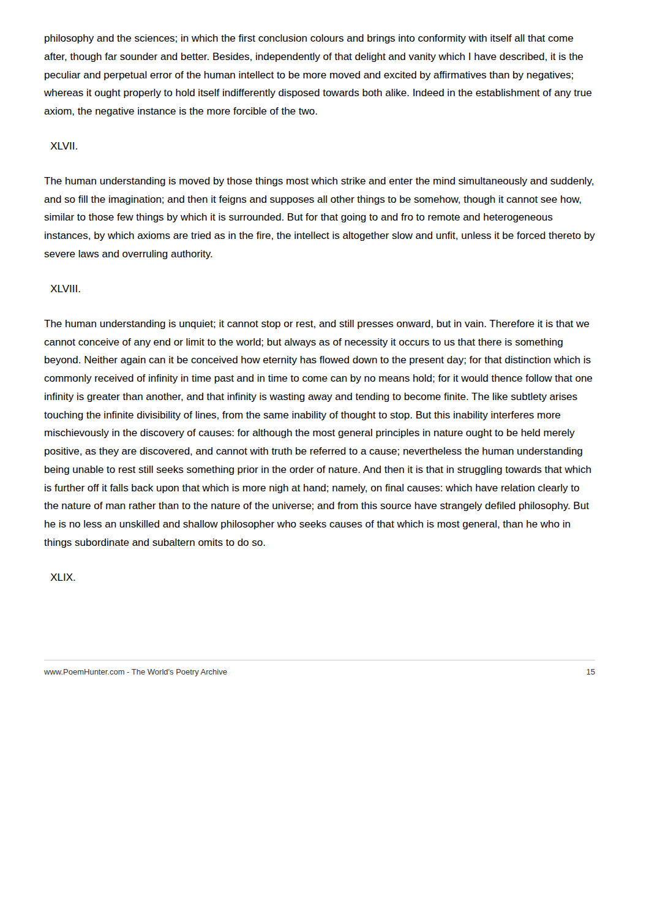philosophy and the sciences; in which the first conclusion colours and brings into conformity with itself all that come after, though far sounder and better. Besides, independently of that delight and vanity which I have described, it is the peculiar and perpetual error of the human intellect to be more moved and excited by affirmatives than by negatives; whereas it ought properly to hold itself indifferently disposed towards both alike. Indeed in the establishment of any true axiom, the negative instance is the more forcible of the two.
XLVII.
The human understanding is moved by those things most which strike and enter the mind simultaneously and suddenly, and so fill the imagination; and then it feigns and supposes all other things to be somehow, though it cannot see how, similar to those few things by which it is surrounded. But for that going to and fro to remote and heterogeneous instances, by which axioms are tried as in the fire, the intellect is altogether slow and unfit, unless it be forced thereto by severe laws and overruling authority.
XLVIII.
The human understanding is unquiet; it cannot stop or rest, and still presses onward, but in vain. Therefore it is that we cannot conceive of any end or limit to the world; but always as of necessity it occurs to us that there is something beyond. Neither again can it be conceived how eternity has flowed down to the present day; for that distinction which is commonly received of infinity in time past and in time to come can by no means hold; for it would thence follow that one infinity is greater than another, and that infinity is wasting away and tending to become finite. The like subtlety arises touching the infinite divisibility of lines, from the same inability of thought to stop. But this inability interferes more mischievously in the discovery of causes: for although the most general principles in nature ought to be held merely positive, as they are discovered, and cannot with truth be referred to a cause; nevertheless the human understanding being unable to rest still seeks something prior in the order of nature. And then it is that in struggling towards that which is further off it falls back upon that which is more nigh at hand; namely, on final causes: which have relation clearly to the nature of man rather than to the nature of the universe; and from this source have strangely defiled philosophy. But he is no less an unskilled and shallow philosopher who seeks causes of that which is most general, than he who in things subordinate and subaltern omits to do so.
XLIX.
www.PoemHunter.com - The World's Poetry Archive 15